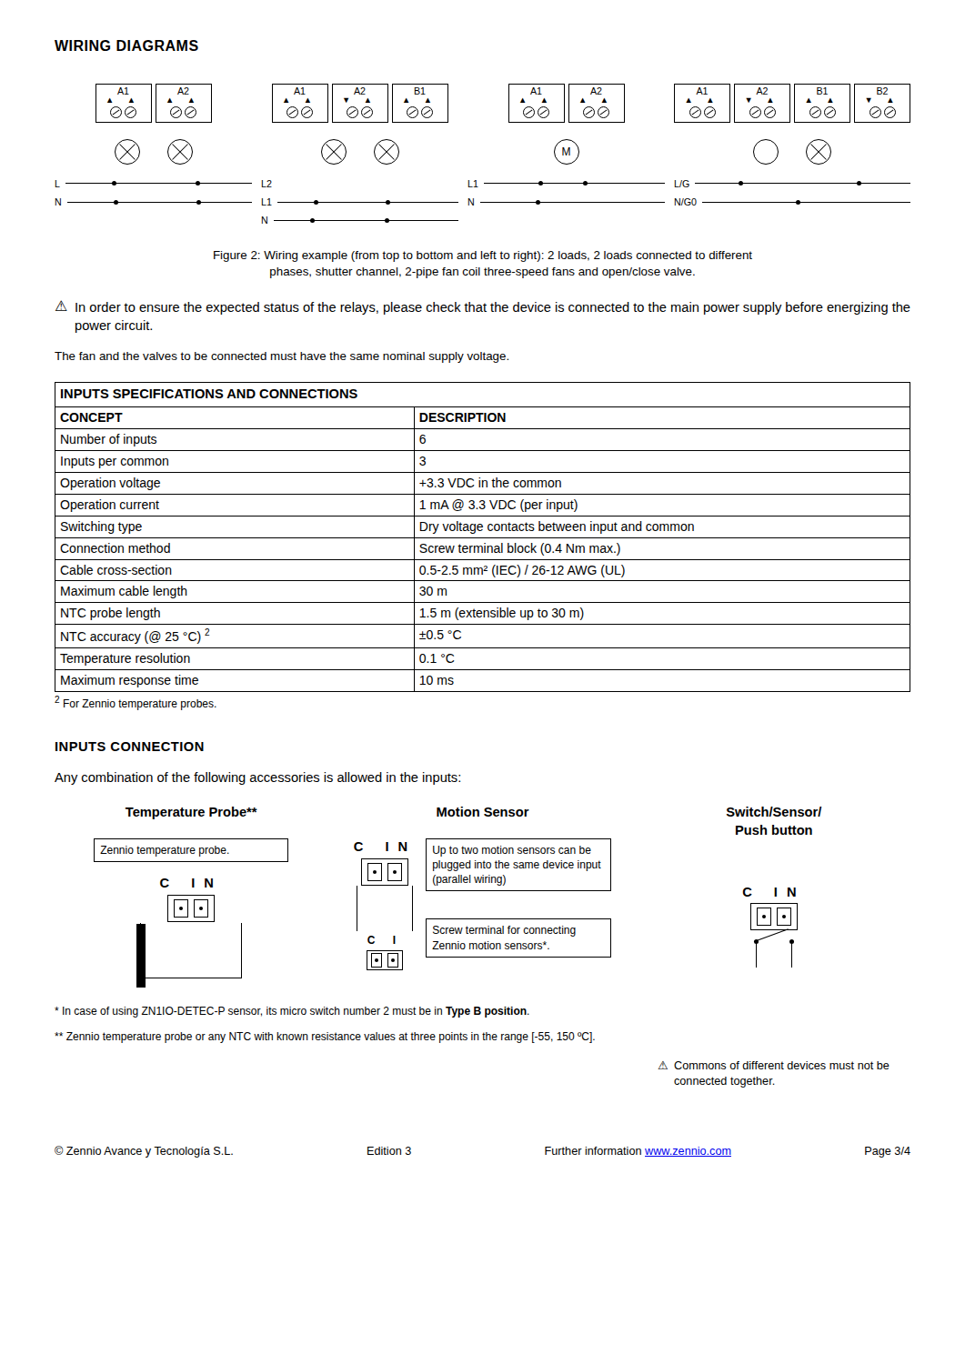WIRING DIAGRAMS
A1
▲ ▲
A2
▲ ▲
L
N
A1
▲ ▲
A2
▼ ▲
B1
▲ ▲
L2
L1
N
A1
▲ ▲
A2
▲ ▲
M
L1
N
A1
▲ ▲
A2
▼ ▲
B1
▲ ▲
B2
▼ ▲
L/G
N/G0
Figure 2: Wiring example (from top to bottom and left to right): 2 loads, 2 loads connected to different
phases, shutter channel, 2-pipe fan coil three-speed fans and open/close valve.
⚠ In order to ensure the expected status of the relays, please check that the device is connected to the main power supply before energizing the power circuit.
The fan and the valves to be connected must have the same nominal supply voltage.
INPUTS SPECIFICATIONS AND CONNECTIONS
| CONCEPT | DESCRIPTION |
| --- | --- |
| Number of inputs | 6 |
| Inputs per common | 3 |
| Operation voltage | +3.3 VDC in the common |
| Operation current | 1 mA @ 3.3 VDC (per input) |
| Switching type | Dry voltage contacts between input and common |
| Connection method | Screw terminal block (0.4 Nm max.) |
| Cable cross-section | 0.5-2.5 mm² (IEC) / 26-12 AWG (UL) |
| Maximum cable length | 30 m |
| NTC probe length | 1.5 m (extensible up to 30 m) |
| NTC accuracy (@ 25 °C) 2 | ±0.5 °C |
| Temperature resolution | 0.1 °C |
| Maximum response time | 10 ms |
2 For Zennio temperature probes.
INPUTS CONNECTION
Any combination of the following accessories is allowed in the inputs:
Temperature Probe**
Zennio temperature probe.
C IN
Motion Sensor
C IN
C I
Up to two motion sensors can be plugged into the same device input (parallel wiring)
Screw terminal for connecting Zennio motion sensors*.
Switch/Sensor/
Push button
C IN
* In case of using ZN1IO-DETEC-P sensor, its micro switch number 2 must be in Type B position.
** Zennio temperature probe or any NTC with known resistance values at three points in the range [-55, 150 ºC].
⚠ Commons of different devices must not be connected together.
© Zennio Avance y Tecnología S.L. Edition 3 Further information www.zennio.com Page 3/4